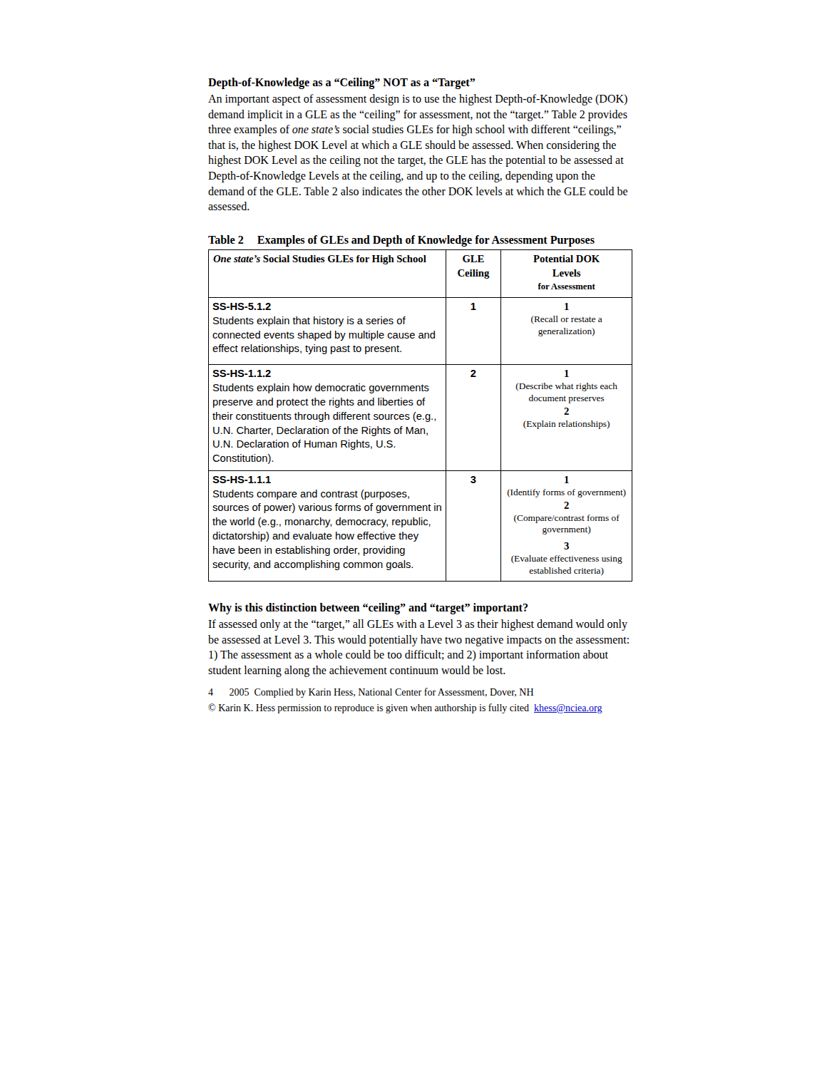Depth-of-Knowledge as a “Ceiling” NOT as a “Target”
An important aspect of assessment design is to use the highest Depth-of-Knowledge (DOK) demand implicit in a GLE as the “ceiling” for assessment, not the “target.” Table 2 provides three examples of one state’s social studies GLEs for high school with different “ceilings,” that is, the highest DOK Level at which a GLE should be assessed. When considering the highest DOK Level as the ceiling not the target, the GLE has the potential to be assessed at Depth-of-Knowledge Levels at the ceiling, and up to the ceiling, depending upon the demand of the GLE. Table 2 also indicates the other DOK levels at which the GLE could be assessed.
Table 2 Examples of GLEs and Depth of Knowledge for Assessment Purposes
| One state’s Social Studies GLEs for High School | GLE Ceiling | Potential DOK Levels for Assessment |
| --- | --- | --- |
| SS-HS-5.1.2 Students explain that history is a series of connected events shaped by multiple cause and effect relationships, tying past to present. | 1 | 1 (Recall or restate a generalization) |
| SS-HS-1.1.2 Students explain how democratic governments preserve and protect the rights and liberties of their constituents through different sources (e.g., U.N. Charter, Declaration of the Rights of Man, U.N. Declaration of Human Rights, U.S. Constitution). | 2 | 1 (Describe what rights each document preserves 2 (Explain relationships) |
| SS-HS-1.1.1 Students compare and contrast (purposes, sources of power) various forms of government in the world (e.g., monarchy, democracy, republic, dictatorship) and evaluate how effective they have been in establishing order, providing security, and accomplishing common goals. | 3 | 1 (Identify forms of government) 2 (Compare/contrast forms of government) 3 (Evaluate effectiveness using established criteria) |
Why is this distinction between “ceiling” and “target” important?
If assessed only at the “target,” all GLEs with a Level 3 as their highest demand would only be assessed at Level 3. This would potentially have two negative impacts on the assessment: 1) The assessment as a whole could be too difficult; and 2) important information about student learning along the achievement continuum would be lost.
42005 Complied by Karin Hess, National Center for Assessment, Dover, NH
© Karin K. Hess permission to reproduce is given when authorship is fully cited khess@nciea.org